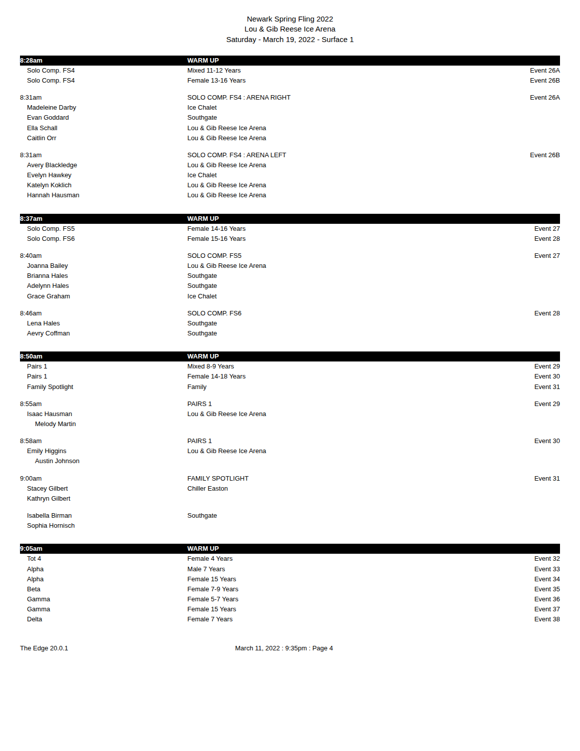Newark Spring Fling 2022
Lou & Gib Reese Ice Arena
Saturday - March 19, 2022 - Surface 1
| 8:28am | WARM UP | |
| Solo Comp. FS4 | Mixed 11-12 Years | Event 26A |
| Solo Comp. FS4 | Female 13-16 Years | Event 26B |
| 8:31am | SOLO COMP. FS4 : ARENA RIGHT | Event 26A |
| Madeleine Darby | Ice Chalet | |
| Evan Goddard | Southgate | |
| Ella Schall | Lou & Gib Reese Ice Arena | |
| Caitlin Orr | Lou & Gib Reese Ice Arena | |
| 8:31am | SOLO COMP. FS4 : ARENA LEFT | Event 26B |
| Avery Blackledge | Lou & Gib Reese Ice Arena | |
| Evelyn Hawkey | Ice Chalet | |
| Katelyn Koklich | Lou & Gib Reese Ice Arena | |
| Hannah Hausman | Lou & Gib Reese Ice Arena | |
| 8:37am | WARM UP | |
| Solo Comp. FS5 | Female 14-16 Years | Event 27 |
| Solo Comp. FS6 | Female 15-16 Years | Event 28 |
| 8:40am | SOLO COMP. FS5 | Event 27 |
| Joanna Bailey | Lou & Gib Reese Ice Arena | |
| Brianna Hales | Southgate | |
| Adelynn Hales | Southgate | |
| Grace Graham | Ice Chalet | |
| 8:46am | SOLO COMP. FS6 | Event 28 |
| Lena Hales | Southgate | |
| Aevry Coffman | Southgate | |
| 8:50am | WARM UP | |
| Pairs 1 | Mixed 8-9 Years | Event 29 |
| Pairs 1 | Female 14-18 Years | Event 30 |
| Family Spotlight | Family | Event 31 |
| 8:55am | PAIRS 1 | Event 29 |
| Isaac Hausman | Lou & Gib Reese Ice Arena | |
| Melody Martin | | |
| 8:58am | PAIRS 1 | Event 30 |
| Emily Higgins | Lou & Gib Reese Ice Arena | |
| Austin Johnson | | |
| 9:00am | FAMILY SPOTLIGHT | Event 31 |
| Stacey Gilbert | Chiller Easton | |
| Kathryn Gilbert | | |
| Isabella Birman | Southgate | |
| Sophia Hornisch | | |
| 9:05am | WARM UP | |
| Tot 4 | Female 4 Years | Event 32 |
| Alpha | Male 7 Years | Event 33 |
| Alpha | Female 15 Years | Event 34 |
| Beta | Female 7-9 Years | Event 35 |
| Gamma | Female 5-7 Years | Event 36 |
| Gamma | Female 15 Years | Event 37 |
| Delta | Female 7 Years | Event 38 |
The Edge 20.0.1
March 11, 2022 : 9:35pm : Page 4